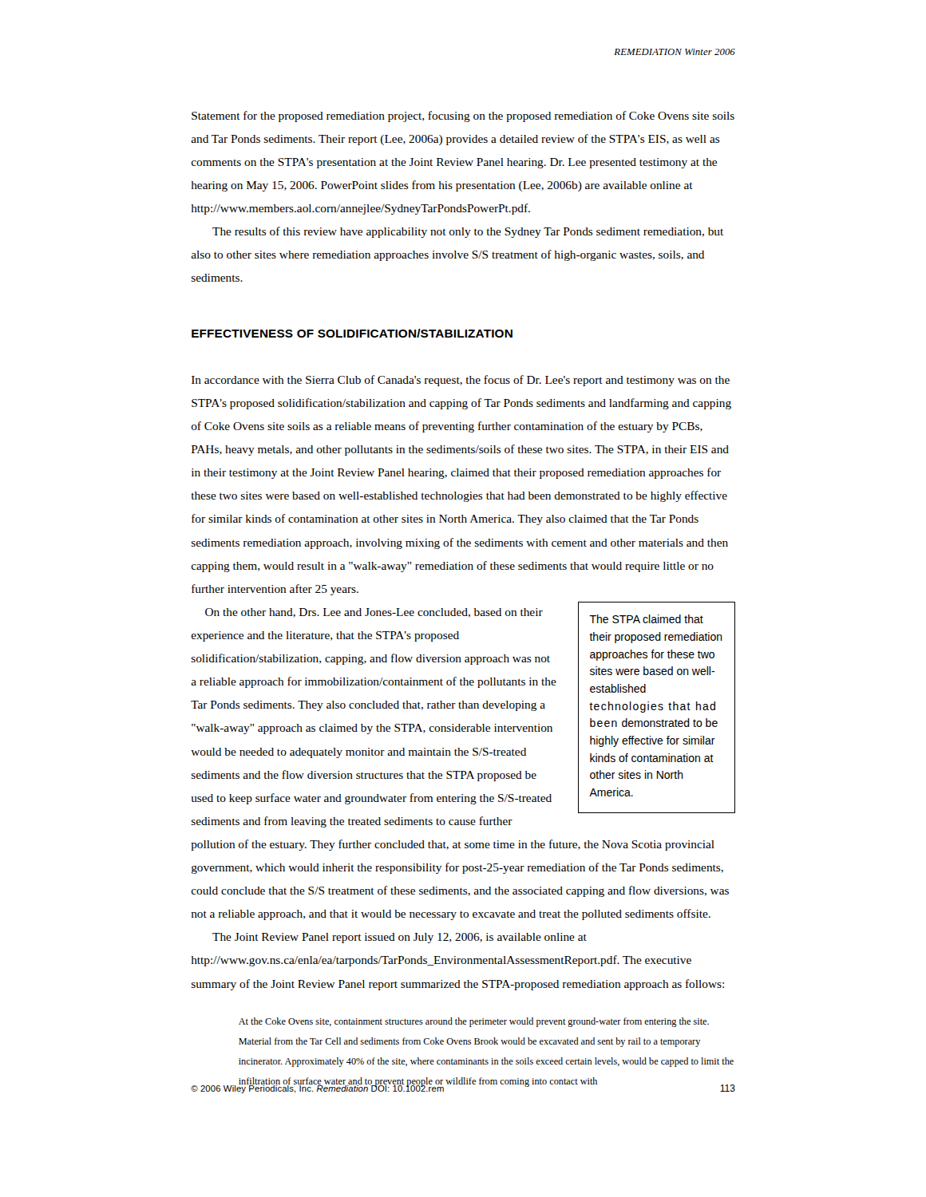REMEDIATION Winter 2006
Statement for the proposed remediation project, focusing on the proposed remediation of Coke Ovens site soils and Tar Ponds sediments. Their report (Lee, 2006a) provides a detailed review of the STPA's EIS, as well as comments on the STPA's presentation at the Joint Review Panel hearing. Dr. Lee presented testimony at the hearing on May 15, 2006. PowerPoint slides from his presentation (Lee, 2006b) are available online at http://www.members.aol.corn/annejlee/SydneyTarPondsPowerPt.pdf.
The results of this review have applicability not only to the Sydney Tar Ponds sediment remediation, but also to other sites where remediation approaches involve S/S treatment of high-organic wastes, soils, and sediments.
Effectiveness of Solidification/Stabilization
In accordance with the Sierra Club of Canada's request, the focus of Dr. Lee's report and testimony was on the STPA's proposed solidification/stabilization and capping of Tar Ponds sediments and landfarming and capping of Coke Ovens site soils as a reliable means of preventing further contamination of the estuary by PCBs, PAHs, heavy metals, and other pollutants in the sediments/soils of these two sites. The STPA, in their EIS and in their testimony at the Joint Review Panel hearing, claimed that their proposed remediation approaches for these two sites were based on well-established technologies that had been demonstrated to be highly effective for similar kinds of contamination at other sites in North America. They also claimed that the Tar Ponds sediments remediation approach, involving mixing of the sediments with cement and other materials and then capping them, would result in a "walk-away" remediation of these sediments that would require little or no further intervention after 25 years.
The STPA claimed that their proposed remedia­tion approaches for these two sites were based on well-established technologies that had been demon­strated to be highly effective for similar kinds of con­tamination at other sites in North America.
On the other hand, Drs. Lee and Jones-Lee concluded, based on their experience and the literature, that the STPA's proposed solidification/stabilization, capping, and flow diversion approach was not a reliable approach for immobilization/containment of the pollutants in the Tar Ponds sediments. They also concluded that, rather than developing a "walk-away" approach as claimed by the STPA, considerable intervention would be needed to adequately monitor and maintain the S/S-treated sediments and the flow diversion structures that the STPA proposed be used to keep surface water and groundwater from entering the S/S-treated sediments and from leaving the treated sediments to cause further pollution of the estuary. They further concluded that, at some time in the future, the Nova Scotia provincial government, which would inherit the responsibility for post-25-year remediation of the Tar Ponds sediments, could conclude that the S/S treatment of these sediments, and the associated capping and flow diversions, was not a reliable approach, and that it would be necessary to excavate and treat the polluted sediments offsite.
The Joint Review Panel report issued on July 12, 2006, is available online at http://www.gov.ns.ca/enla/ea/tarponds/TarPonds_EnvironmentalAssessmentReport.pdf. The executive summary of the Joint Review Panel report summarized the STPA-proposed remediation approach as follows:
At the Coke Ovens site, containment structures around the perimeter would prevent ground-water from entering the site. Material from the Tar Cell and sediments from Coke Ovens Brook would be excavated and sent by rail to a temporary incinerator. Approximately 40% of the site, where contaminants in the soils exceed certain levels, would be capped to limit the infiltration of surface water and to prevent people or wildlife from coming into contact with
© 2006 Wiley Periodicals, Inc. Remediation DOI: 10.1002.rem
113